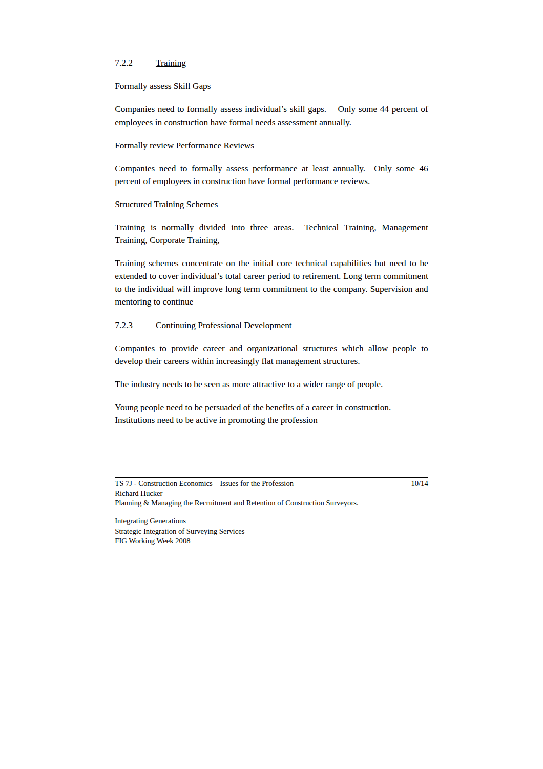7.2.2 Training
Formally assess Skill Gaps
Companies need to formally assess individual’s skill gaps. Only some 44 percent of employees in construction have formal needs assessment annually.
Formally review Performance Reviews
Companies need to formally assess performance at least annually. Only some 46 percent of employees in construction have formal performance reviews.
Structured Training Schemes
Training is normally divided into three areas. Technical Training, Management Training, Corporate Training,
Training schemes concentrate on the initial core technical capabilities but need to be extended to cover individual’s total career period to retirement. Long term commitment to the individual will improve long term commitment to the company. Supervision and mentoring to continue
7.2.3 Continuing Professional Development
Companies to provide career and organizational structures which allow people to develop their careers within increasingly flat management structures.
The industry needs to be seen as more attractive to a wider range of people.
Young people need to be persuaded of the benefits of a career in construction.
Institutions need to be active in promoting the profession
10/14
TS 7J - Construction Economics – Issues for the Profession
Richard Hucker
Planning & Managing the Recruitment and Retention of Construction Surveyors.
Integrating Generations
Strategic Integration of Surveying Services
FIG Working Week 2008